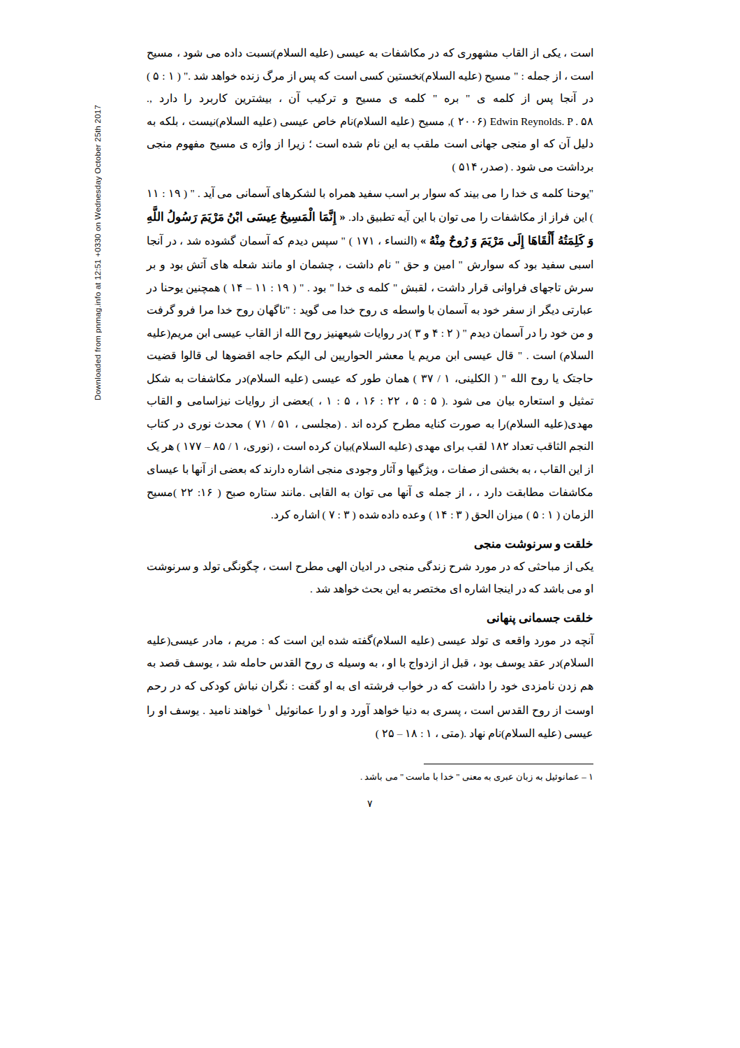Downloaded from pnmag.info at 12:51 +0330 on Wednesday October 25th 2017
است ، یکی از القاب مشهوری که در مکاشفات به عیسی (علیه السلام)نسبت داده می شود ، مسیح است ، از جمله : " مسیح (علیه السلام)نخستین کسی است که پس از مرگ زنده خواهد شد ." ( ۱ : ۵ ) در آنجا پس از کلمه ی " بره " کلمه ی مسیح و ترکیب آن ، بیشترین کاربرد را دارد ,. Edwin Reynolds. P . ۵۸ (۲۰۰۶ ), مسیح (علیه السلام)نام خاص عیسی (علیه السلام)نیست ، بلکه به دلیل آن که او منجی جهانی است ملقب به این نام شده است ؛ زیرا از واژه ی مسیح مفهوم منجی برداشت می شود . (صدر، ۵۱۴ )
"یوحنا کلمه ی خدا را می بیند که سوار بر اسب سفید همراه با لشکرهای آسمانی می آید . " ( ۱۹ : ۱۱ ) این فراز از مکاشفات را می توان با این آیه تطبیق داد. « إِنَّمَا الْمَسِيحُ عِيسَى ابْنُ مَرْيَمَ رَسُولُ اللَّهِ وَ كَلِمَتُهُ أَلْقَاهَا إِلَى مَرْيَمَ وَ رُوحٌ مِنْهُ » (النساء ، ۱۷۱ ) " سپس دیدم که آسمان گشوده شد ، در آنجا اسبی سفید بود که سوارش " امین و حق " نام داشت ، چشمان او مانند شعله های آتش بود و بر سرش تاجهای فراوانی قرار داشت ، لقبش " کلمه ی خدا " بود . " ( ۱۹ : ۱۱ – ۱۴ ) همچنین یوحنا در عبارتی دیگر از سفر خود به آسمان با واسطه ی روح خدا می گوید : "ناگهان روح خدا مرا فرو گرفت و من خود را در آسمان دیدم " ( ۲ : ۴ و ۳ )در روایات شیعهنیز روح الله از القاب عیسی ابن مریم(علیه السلام) است . " قال عیسی ابن مریم یا معشر الحواریین لی الیکم حاجه اقضوها لی قالوا قضیت حاجتک یا روح الله " ( الکلینی، ۱ / ۳۷ ) همان طور که عیسی (علیه السلام)در مکاشفات به شکل تمثیل و استعاره بیان می شود .( ۵ : ۵ ، ۲۲ : ۱۶ ، ۵ : ۱ ، )بعضی از روایات نیزاسامی و القاب مهدی(علیه السلام)را به صورت کنایه مطرح کرده اند . (مجلسی ، ۵۱ / ۷۱ ) محدث نوری در کتاب النجم الثاقب تعداد ۱۸۲ لقب برای مهدی (علیه السلام)بیان کرده است ، (نوری، ۱ / ۸۵ – ۱۷۷ ) هر یک از این القاب ، به بخشی از صفات ، ویژگیها و آثار وجودی منجی اشاره دارند که بعضی از آنها با عیسای مکاشفات مطابقت دارد ، ، از جمله ی آنها می توان به القابی .مانند ستاره صبح ( ۱۶: ۲۲ )مسیح الزمان ( ۱ : ۵ ) میزان الحق ( ۳ : ۱۴ ) وعده داده شده ( ۳ : ۷ ) اشاره کرد.
خلقت و سرنوشت منجی
یکی از مباحثی که در مورد شرح زندگی منجی در ادیان الهی مطرح است ، چگونگی تولد و سرنوشت او می باشد که در اینجا اشاره ای مختصر به این بحث خواهد شد .
خلقت جسمانی پنهانی
آنچه در مورد واقعه ی تولد عیسی (علیه السلام)گفته شده این است که : مریم ، مادر عیسی(علیه السلام)در عقد یوسف بود ، قبل از ازدواج با او ، به وسیله ی روح القدس حامله شد ، یوسف قصد به هم زدن نامزدی خود را داشت که در خواب فرشته ای به او گفت : نگران نباش کودکی که در رحم اوست از روح القدس است ، پسری به دنیا خواهد آورد و او را عمانوئیل ۱ خواهند نامید . یوسف او را عیسی (علیه السلام)نام نهاد .(متی ، ۱ : ۱۸ – ۲۵ )
۱ – عمانوئیل به زبان عبری به معنی " خدا با ماست " می باشد .
۷